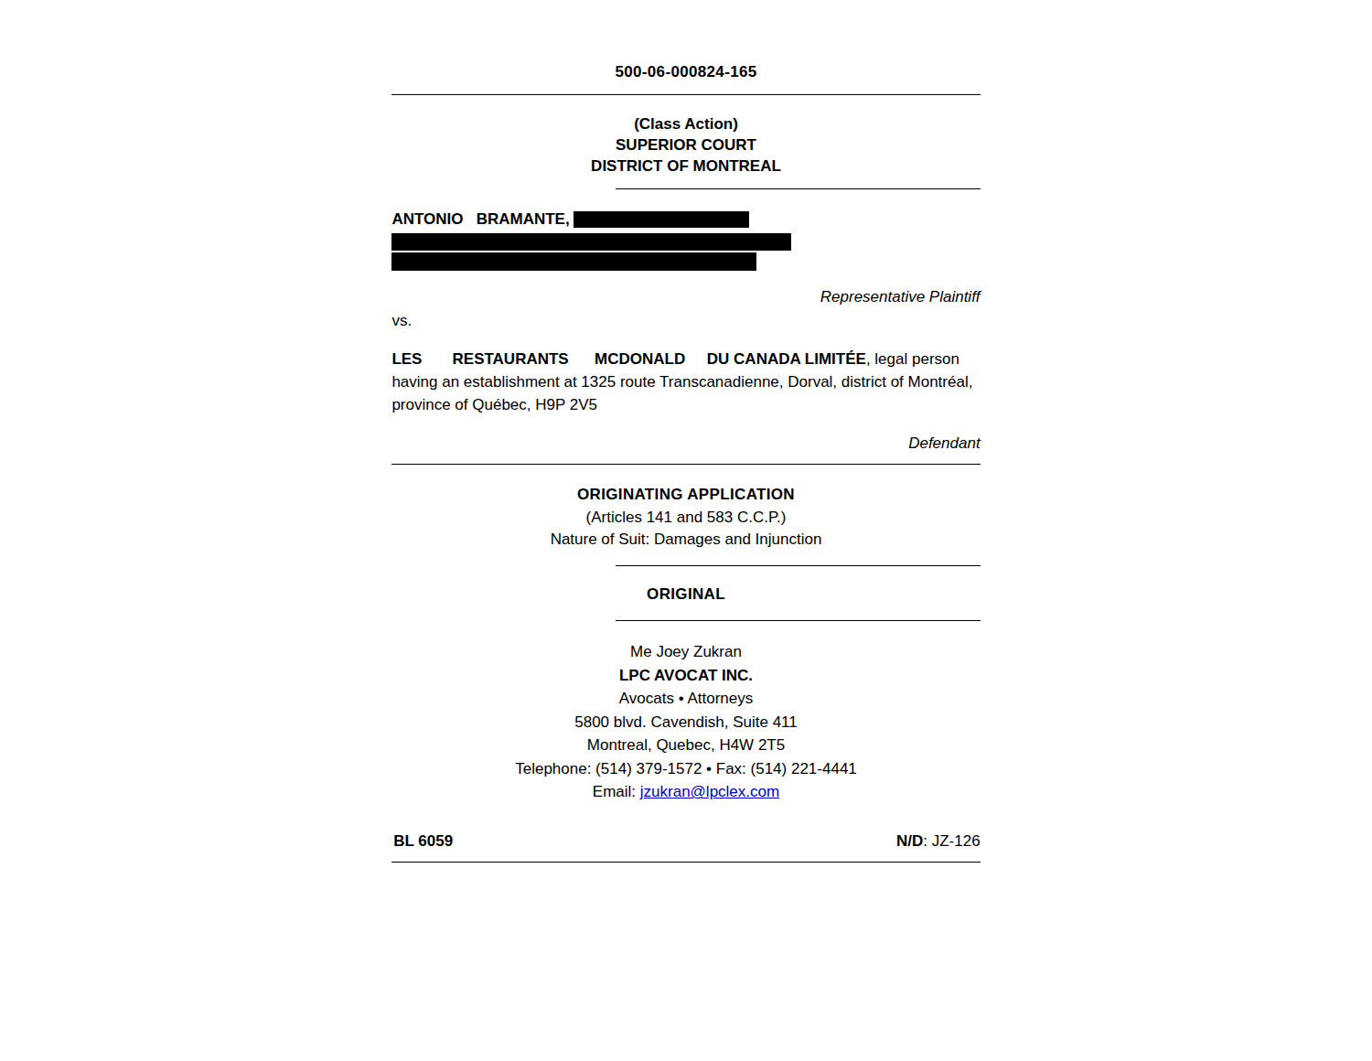500-06-000824-165
(Class Action)
SUPERIOR COURT
DISTRICT OF MONTREAL
ANTONIO BRAMANTE,
Representative Plaintiff
vs.
LES RESTAURANTS MCDONALD DU CANADA LIMITÉE, legal person having an estab­lishment at 1325 route Transcanadienne, Dorval, district of Montréal, province of Québec, H9P 2V5
Defendant
ORIGINATING APPLICATION
(Articles 141 and 583 C.C.P.)
Nature of Suit: Damages and Injunction
ORIGINAL
Me Joey Zukran
LPC AVOCAT INC.
Avocats • Attorneys
5800 blvd. Cavendish, Suite 411
Montreal, Quebec, H4W 2T5
Telephone: (514) 379-1572 • Fax: (514) 221-4441
Email: jzukran@lpclex.com
BL 6059
N/D: JZ-126